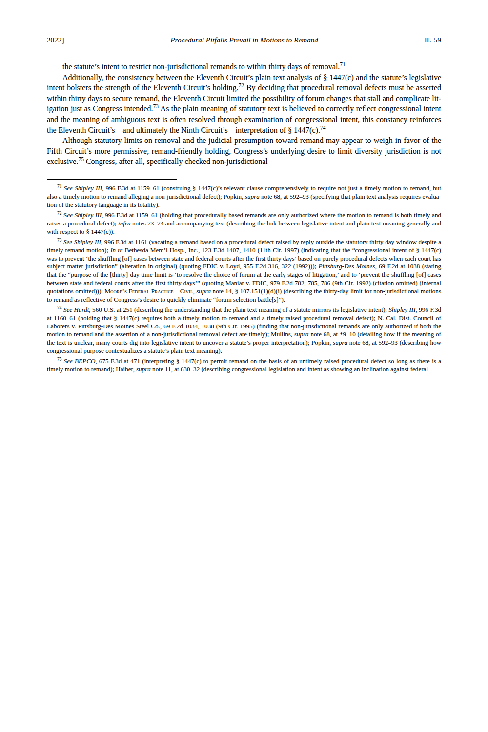2022] Procedural Pitfalls Prevail in Motions to Remand II.-59
the statute’s intent to restrict non-jurisdictional remands to within thirty days of removal.71
Additionally, the consistency between the Eleventh Circuit’s plain text analysis of § 1447(c) and the statute’s legislative intent bolsters the strength of the Eleventh Circuit’s holding.72 By deciding that procedural removal defects must be asserted within thirty days to secure remand, the Eleventh Circuit limited the possibility of forum changes that stall and complicate litigation just as Congress intended.73 As the plain meaning of statutory text is believed to correctly reflect congressional intent and the meaning of ambiguous text is often resolved through examination of congressional intent, this constancy reinforces the Eleventh Circuit’s—and ultimately the Ninth Circuit’s—interpretation of § 1447(c).74
Although statutory limits on removal and the judicial presumption toward remand may appear to weigh in favor of the Fifth Circuit’s more permissive, remand-friendly holding, Congress’s underlying desire to limit diversity jurisdiction is not exclusive.75 Congress, after all, specifically checked non-jurisdictional
71 See Shipley III, 996 F.3d at 1159–61 (construing § 1447(c)’s relevant clause comprehensively to require not just a timely motion to remand, but also a timely motion to remand alleging a non-jurisdictional defect); Popkin, supra note 68, at 592–93 (specifying that plain text analysis requires evaluation of the statutory language in its totality).
72 See Shipley III, 996 F.3d at 1159–61 (holding that procedurally based remands are only authorized where the motion to remand is both timely and raises a procedural defect); infra notes 73–74 and accompanying text (describing the link between legislative intent and plain text meaning generally and with respect to § 1447(c)).
73 See Shipley III, 996 F.3d at 1161 (vacating a remand based on a procedural defect raised by reply outside the statutory thirty day window despite a timely remand motion); In re Bethesda Mem’l Hosp., Inc., 123 F.3d 1407, 1410 (11th Cir. 1997) (indicating that the “congressional intent of § 1447(c) was to prevent ‘the shuffling [of] cases between state and federal courts after the first thirty days’ based on purely procedural defects when each court has subject matter jurisdiction” (alteration in original) (quoting FDIC v. Loyd, 955 F.2d 316, 322 (1992))); Pittsburg-Des Moines, 69 F.2d at 1038 (stating that the “purpose of the [thirty]-day time limit is ‘to resolve the choice of forum at the early stages of litigation,’ and to ‘prevent the shuffling [of] cases between state and federal courts after the first thirty days’” (quoting Maniar v. FDIC, 979 F.2d 782, 785, 786 (9th Cir. 1992) (citation omitted) (internal quotations omitted))); Moore’s Federal Practice—Civil, supra note 14, § 107.151(1)(d)(i) (describing the thirty-day limit for non-jurisdictional motions to remand as reflective of Congress’s desire to quickly eliminate “forum selection battle[s]”).
74 See Hardt, 560 U.S. at 251 (describing the understanding that the plain text meaning of a statute mirrors its legislative intent); Shipley III, 996 F.3d at 1160–61 (holding that § 1447(c) requires both a timely motion to remand and a timely raised procedural removal defect); N. Cal. Dist. Council of Laborers v. Pittsburg-Des Moines Steel Co., 69 F.2d 1034, 1038 (9th Cir. 1995) (finding that non-jurisdictional remands are only authorized if both the motion to remand and the assertion of a non-jurisdictional removal defect are timely); Mullins, supra note 68, at *9–10 (detailing how if the meaning of the text is unclear, many courts dig into legislative intent to uncover a statute’s proper interpretation); Popkin, supra note 68, at 592–93 (describing how congressional purpose contextualizes a statute’s plain text meaning).
75 See BEPCO, 675 F.3d at 471 (interpreting § 1447(c) to permit remand on the basis of an untimely raised procedural defect so long as there is a timely motion to remand); Haiber, supra note 11, at 630–32 (describing congressional legislation and intent as showing an inclination against federal